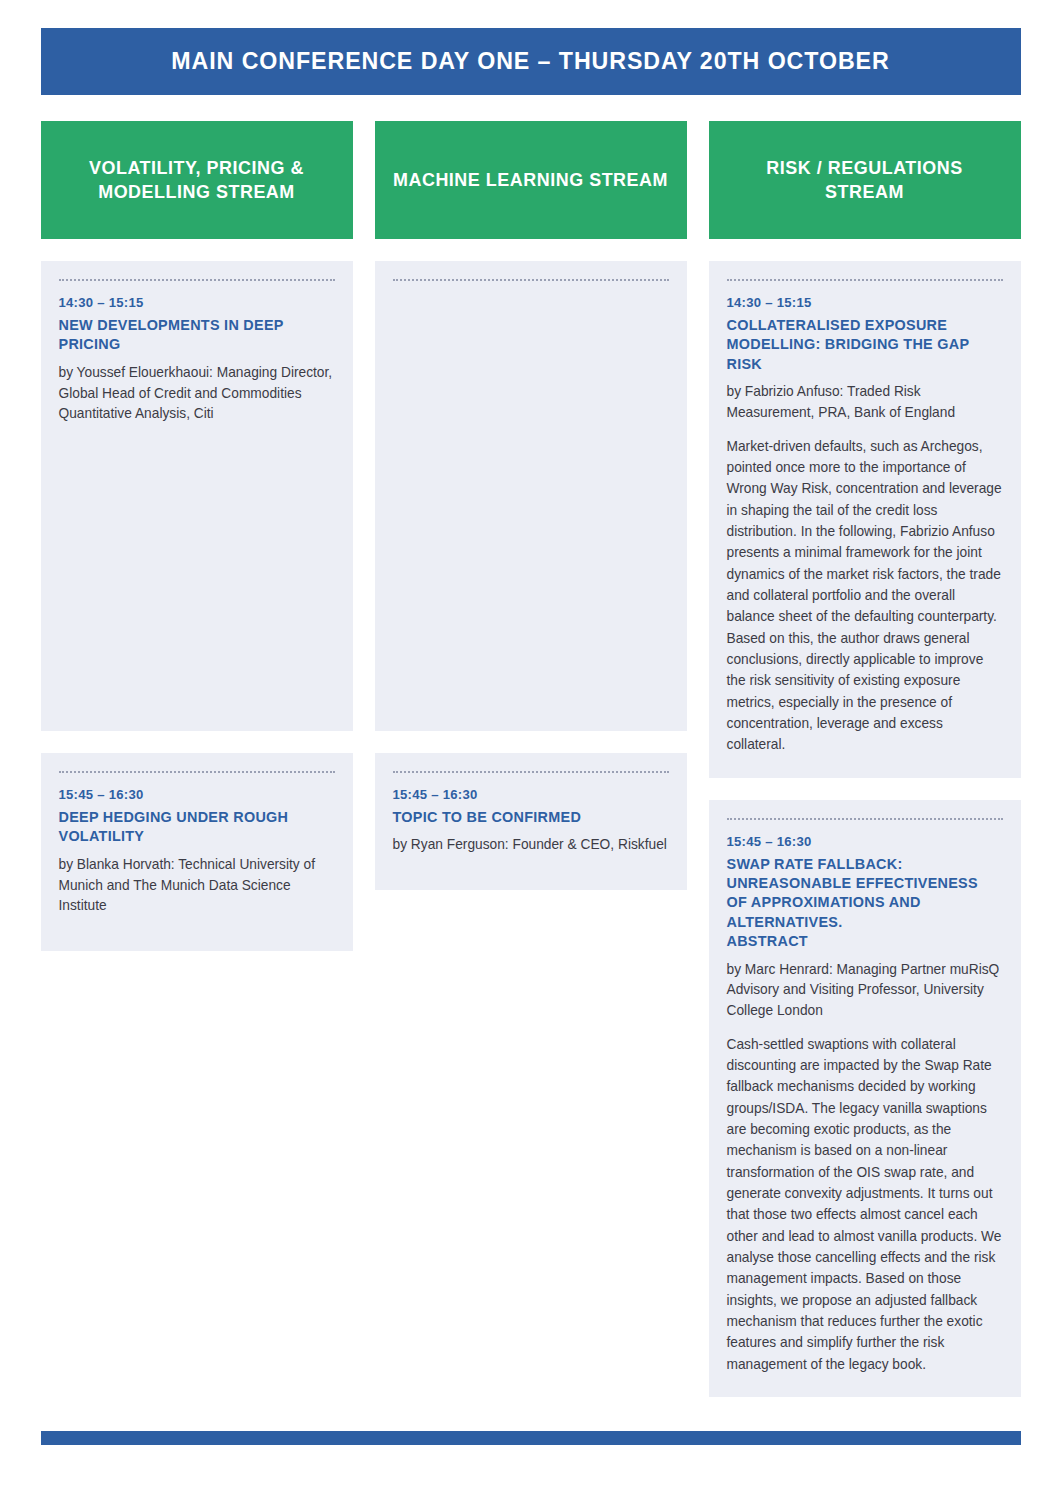Main Conference Day One – Thursday 20th October
Volatility, Pricing & Modelling Stream
Machine Learning Stream
Risk / Regulations Stream
14:30 – 15:15
New Developments in Deep Pricing
by Youssef Elouerkhaoui: Managing Director, Global Head of Credit and Commodities Quantitative Analysis, Citi
15:45 – 16:30
Deep Hedging Under Rough Volatility
by Blanka Horvath: Technical University of Munich and The Munich Data Science Institute
15:45 – 16:30
Topic to be Confirmed
by Ryan Ferguson: Founder & CEO, Riskfuel
14:30 – 15:15
Collateralised Exposure Modelling: Bridging the Gap Risk
by Fabrizio Anfuso: Traded Risk Measurement, PRA, Bank of England
Market-driven defaults, such as Archegos, pointed once more to the importance of Wrong Way Risk, concentration and leverage in shaping the tail of the credit loss distribution. In the following, Fabrizio Anfuso presents a minimal framework for the joint dynamics of the market risk factors, the trade and collateral portfolio and the overall balance sheet of the defaulting counterparty. Based on this, the author draws general conclusions, directly applicable to improve the risk sensitivity of existing exposure metrics, especially in the presence of concentration, leverage and excess collateral.
15:45 – 16:30
Swap Rate Fallback: Unreasonable Effectiveness of Approximations and Alternatives.
Abstract
by Marc Henrard: Managing Partner muRisQ Advisory and Visiting Professor, University College London
Cash-settled swaptions with collateral discounting are impacted by the Swap Rate fallback mechanisms decided by working groups/ISDA. The legacy vanilla swaptions are becoming exotic products, as the mechanism is based on a non-linear transformation of the OIS swap rate, and generate convexity adjustments. It turns out that those two effects almost cancel each other and lead to almost vanilla products. We analyse those cancelling effects and the risk management impacts. Based on those insights, we propose an adjusted fallback mechanism that reduces further the exotic features and simplify further the risk management of the legacy book.